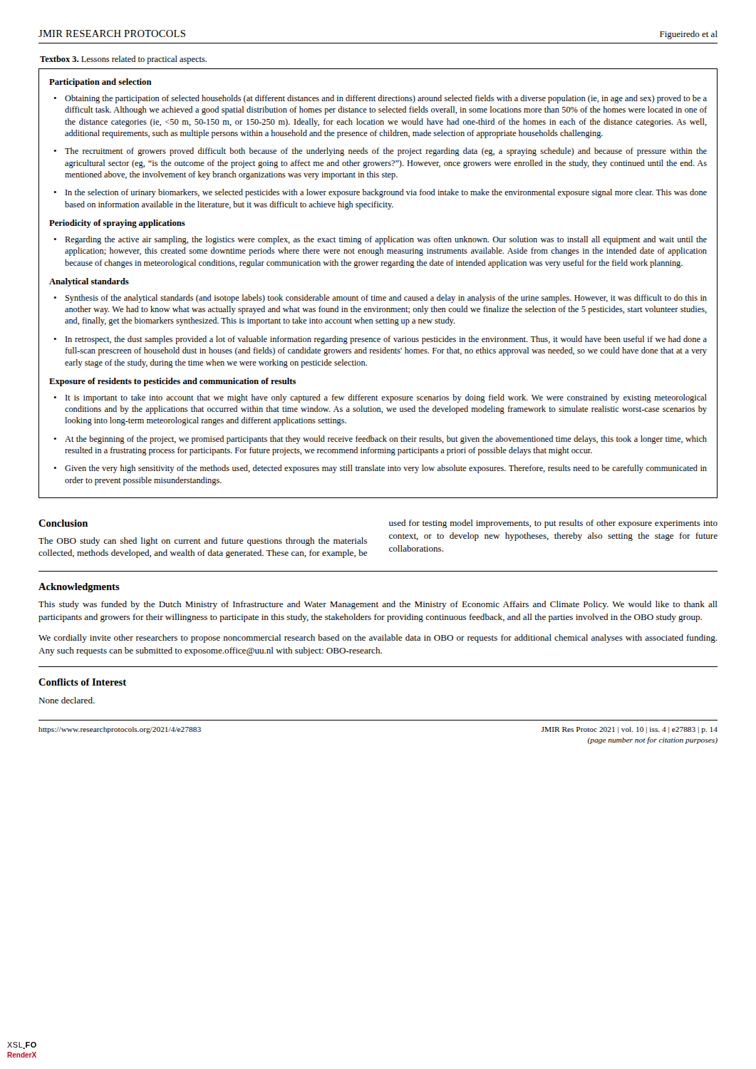JMIR RESEARCH PROTOCOLS
Figueiredo et al
Textbox 3. Lessons related to practical aspects.
Participation and selection
Obtaining the participation of selected households (at different distances and in different directions) around selected fields with a diverse population (ie, in age and sex) proved to be a difficult task. Although we achieved a good spatial distribution of homes per distance to selected fields overall, in some locations more than 50% of the homes were located in one of the distance categories (ie, <50 m, 50-150 m, or 150-250 m). Ideally, for each location we would have had one-third of the homes in each of the distance categories. As well, additional requirements, such as multiple persons within a household and the presence of children, made selection of appropriate households challenging.
The recruitment of growers proved difficult both because of the underlying needs of the project regarding data (eg, a spraying schedule) and because of pressure within the agricultural sector (eg, “is the outcome of the project going to affect me and other growers?”). However, once growers were enrolled in the study, they continued until the end. As mentioned above, the involvement of key branch organizations was very important in this step.
In the selection of urinary biomarkers, we selected pesticides with a lower exposure background via food intake to make the environmental exposure signal more clear. This was done based on information available in the literature, but it was difficult to achieve high specificity.
Periodicity of spraying applications
Regarding the active air sampling, the logistics were complex, as the exact timing of application was often unknown. Our solution was to install all equipment and wait until the application; however, this created some downtime periods where there were not enough measuring instruments available. Aside from changes in the intended date of application because of changes in meteorological conditions, regular communication with the grower regarding the date of intended application was very useful for the field work planning.
Analytical standards
Synthesis of the analytical standards (and isotope labels) took considerable amount of time and caused a delay in analysis of the urine samples. However, it was difficult to do this in another way. We had to know what was actually sprayed and what was found in the environment; only then could we finalize the selection of the 5 pesticides, start volunteer studies, and, finally, get the biomarkers synthesized. This is important to take into account when setting up a new study.
In retrospect, the dust samples provided a lot of valuable information regarding presence of various pesticides in the environment. Thus, it would have been useful if we had done a full-scan prescreen of household dust in houses (and fields) of candidate growers and residents' homes. For that, no ethics approval was needed, so we could have done that at a very early stage of the study, during the time when we were working on pesticide selection.
Exposure of residents to pesticides and communication of results
It is important to take into account that we might have only captured a few different exposure scenarios by doing field work. We were constrained by existing meteorological conditions and by the applications that occurred within that time window. As a solution, we used the developed modeling framework to simulate realistic worst-case scenarios by looking into long-term meteorological ranges and different applications settings.
At the beginning of the project, we promised participants that they would receive feedback on their results, but given the abovementioned time delays, this took a longer time, which resulted in a frustrating process for participants. For future projects, we recommend informing participants a priori of possible delays that might occur.
Given the very high sensitivity of the methods used, detected exposures may still translate into very low absolute exposures. Therefore, results need to be carefully communicated in order to prevent possible misunderstandings.
Conclusion
The OBO study can shed light on current and future questions through the materials collected, methods developed, and wealth of data generated. These can, for example, be used for testing model improvements, to put results of other exposure experiments into context, or to develop new hypotheses, thereby also setting the stage for future collaborations.
Acknowledgments
This study was funded by the Dutch Ministry of Infrastructure and Water Management and the Ministry of Economic Affairs and Climate Policy. We would like to thank all participants and growers for their willingness to participate in this study, the stakeholders for providing continuous feedback, and all the parties involved in the OBO study group.
We cordially invite other researchers to propose noncommercial research based on the available data in OBO or requests for additional chemical analyses with associated funding. Any such requests can be submitted to exposome.office@uu.nl with subject: OBO-research.
Conflicts of Interest
None declared.
https://www.researchprotocols.org/2021/4/e27883
JMIR Res Protoc 2021 | vol. 10 | iss. 4 | e27883 | p. 14
(page number not for citation purposes)
XSL•FO
RenderX